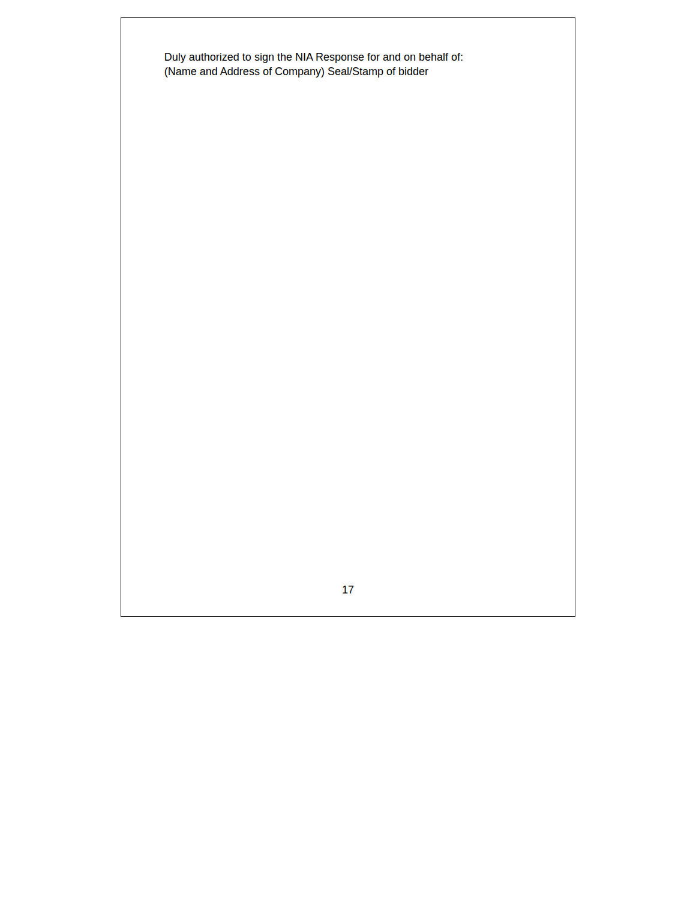Duly authorized to sign the NIA Response for and on behalf of:
(Name and Address of Company) Seal/Stamp of bidder
17